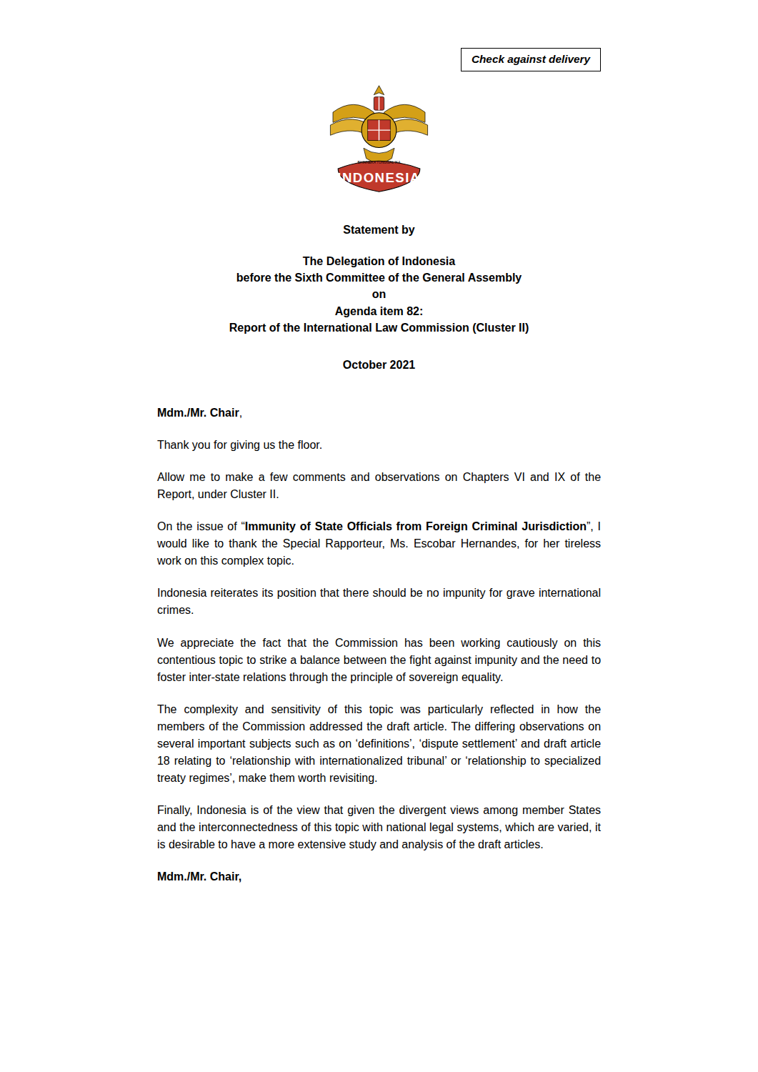Check against delivery
Statement by
The Delegation of Indonesia
before the Sixth Committee of the General Assembly
on
Agenda item 82:
Report of the International Law Commission (Cluster II)
October 2021
Mdm./Mr. Chair,
Thank you for giving us the floor.
Allow me to make a few comments and observations on Chapters VI and IX of the Report, under Cluster II.
On the issue of “Immunity of State Officials from Foreign Criminal Jurisdiction”, I would like to thank the Special Rapporteur, Ms. Escobar Hernandes, for her tireless work on this complex topic.
Indonesia reiterates its position that there should be no impunity for grave international crimes.
We appreciate the fact that the Commission has been working cautiously on this contentious topic to strike a balance between the fight against impunity and the need to foster inter-state relations through the principle of sovereign equality.
The complexity and sensitivity of this topic was particularly reflected in how the members of the Commission addressed the draft article. The differing observations on several important subjects such as on ‘definitions’, ‘dispute settlement’ and draft article 18 relating to ‘relationship with internationalized tribunal’ or ‘relationship to specialized treaty regimes’, make them worth revisiting.
Finally, Indonesia is of the view that given the divergent views among member States and the interconnectedness of this topic with national legal systems, which are varied, it is desirable to have a more extensive study and analysis of the draft articles.
Mdm./Mr. Chair,